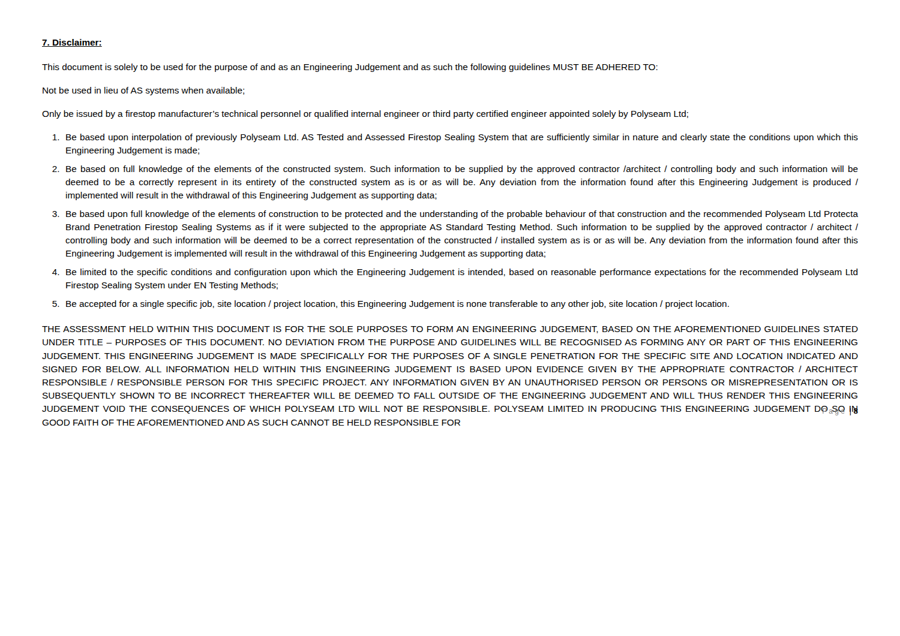7. Disclaimer:
This document is solely to be used for the purpose of and as an Engineering Judgement and as such the following guidelines MUST BE ADHERED TO:
Not be used in lieu of AS systems when available;
Only be issued by a firestop manufacturer’s technical personnel or qualified internal engineer or third party certified engineer appointed solely by Polyseam Ltd;
Be based upon interpolation of previously Polyseam Ltd. AS Tested and Assessed Firestop Sealing System that are sufficiently similar in nature and clearly state the conditions upon which this Engineering Judgement is made;
Be based on full knowledge of the elements of the constructed system. Such information to be supplied by the approved contractor /architect / controlling body and such information will be deemed to be a correctly represent in its entirety of the constructed system as is or as will be. Any deviation from the information found after this Engineering Judgement is produced / implemented will result in the withdrawal of this Engineering Judgement as supporting data;
Be based upon full knowledge of the elements of construction to be protected and the understanding of the probable behaviour of that construction and the recommended Polyseam Ltd Protecta Brand Penetration Firestop Sealing Systems as if it were subjected to the appropriate AS Standard Testing Method. Such information to be supplied by the approved contractor / architect / controlling body and such information will be deemed to be a correct representation of the constructed / installed system as is or as will be. Any deviation from the information found after this Engineering Judgement is implemented will result in the withdrawal of this Engineering Judgement as supporting data;
Be limited to the specific conditions and configuration upon which the Engineering Judgement is intended, based on reasonable performance expectations for the recommended Polyseam Ltd Firestop Sealing System under EN Testing Methods;
Be accepted for a single specific job, site location / project location, this Engineering Judgement is none transferable to any other job, site location / project location.
The assessment held within this document is for the sole purposes to form an Engineering Judgement, based on the aforementioned guidelines stated under title – purposes of this document. No deviation from the purpose and guidelines will be recognised as forming any or part of this Engineering Judgement. This Engineering Judgement is made specifically for the purposes of a single penetration for the specific site and location indicated and signed for below. All information held within this Engineering Judgement is based upon evidence given by the appropriate contractor / architect responsible / responsible person for this specific project. Any information given by an unauthorised person or persons or misrepresentation or is subsequently shown to be incorrect thereafter will be deemed to fall outside of the Engineering Judgement and will thus render this Engineering Judgement void the consequences of which Polyseam Ltd will not be responsible. Polyseam Limited in producing this Engineering Judgement do so in good faith of the aforementioned and as such cannot be held responsible for
P a g e | 8